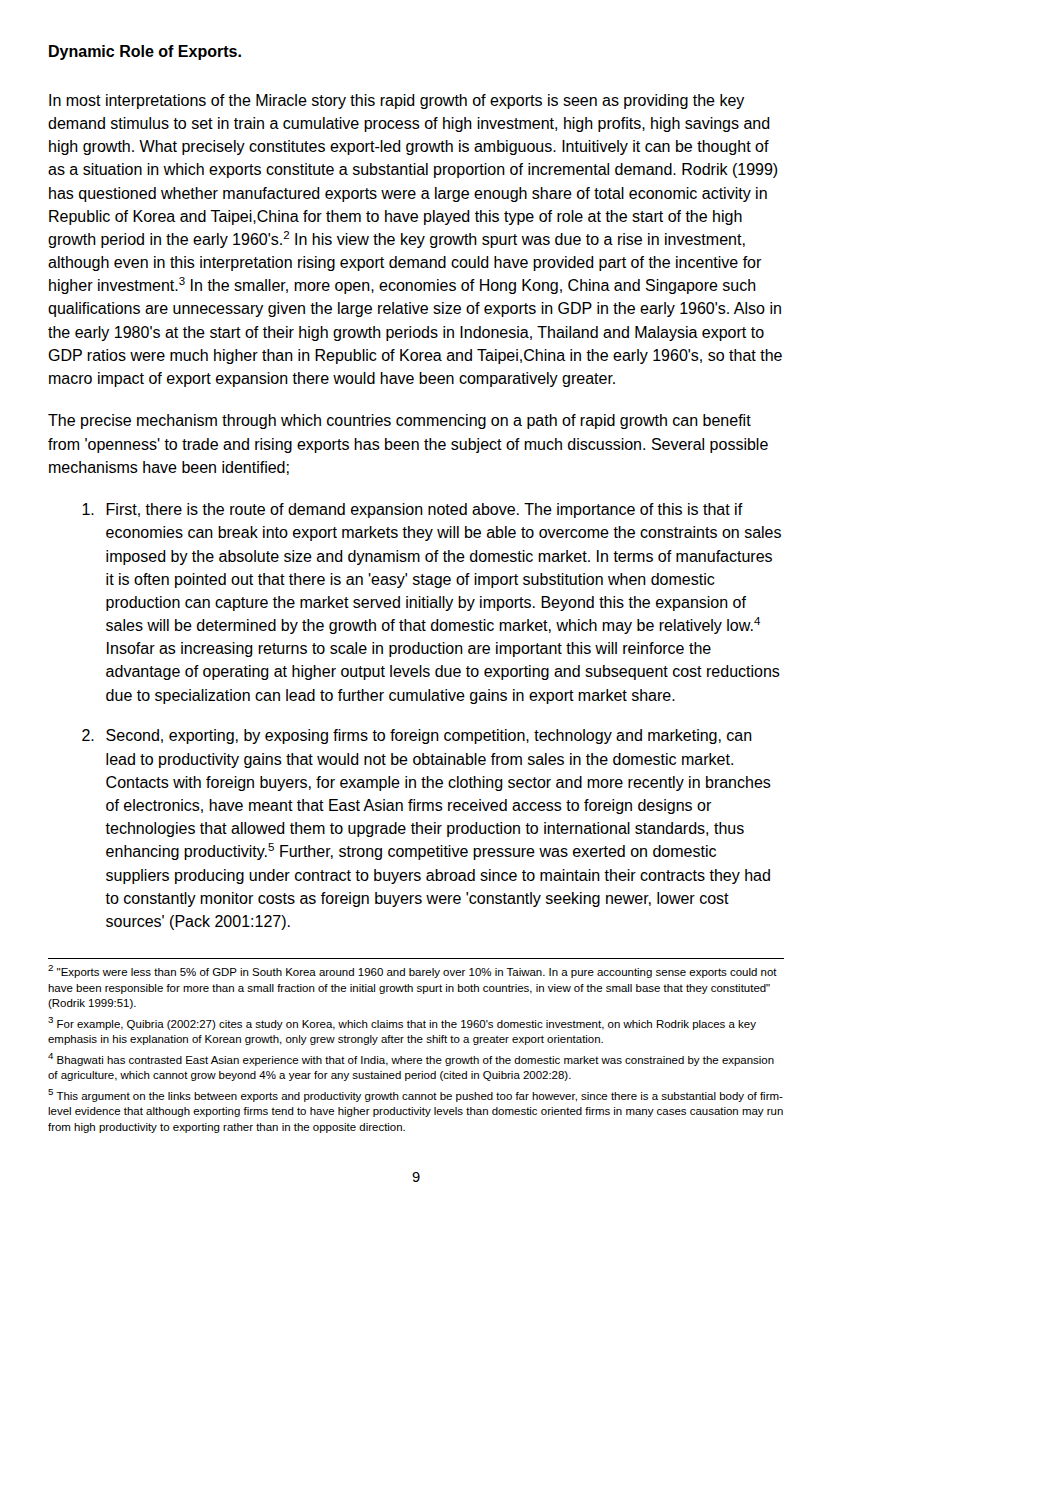Dynamic Role of Exports.
In most interpretations of the Miracle story this rapid growth of exports is seen as providing the key demand stimulus to set in train a cumulative process of high investment, high profits, high savings and high growth. What precisely constitutes export-led growth is ambiguous. Intuitively it can be thought of as a situation in which exports constitute a substantial proportion of incremental demand. Rodrik (1999) has questioned whether manufactured exports were a large enough share of total economic activity in Republic of Korea and Taipei,China for them to have played this type of role at the start of the high growth period in the early 1960's.2 In his view the key growth spurt was due to a rise in investment, although even in this interpretation rising export demand could have provided part of the incentive for higher investment.3 In the smaller, more open, economies of Hong Kong, China and Singapore such qualifications are unnecessary given the large relative size of exports in GDP in the early 1960's. Also in the early 1980's at the start of their high growth periods in Indonesia, Thailand and Malaysia export to GDP ratios were much higher than in Republic of Korea and Taipei,China in the early 1960's, so that the macro impact of export expansion there would have been comparatively greater.
The precise mechanism through which countries commencing on a path of rapid growth can benefit from 'openness' to trade and rising exports has been the subject of much discussion. Several possible mechanisms have been identified;
First, there is the route of demand expansion noted above. The importance of this is that if economies can break into export markets they will be able to overcome the constraints on sales imposed by the absolute size and dynamism of the domestic market. In terms of manufactures it is often pointed out that there is an 'easy' stage of import substitution when domestic production can capture the market served initially by imports. Beyond this the expansion of sales will be determined by the growth of that domestic market, which may be relatively low.4 Insofar as increasing returns to scale in production are important this will reinforce the advantage of operating at higher output levels due to exporting and subsequent cost reductions due to specialization can lead to further cumulative gains in export market share.
Second, exporting, by exposing firms to foreign competition, technology and marketing, can lead to productivity gains that would not be obtainable from sales in the domestic market. Contacts with foreign buyers, for example in the clothing sector and more recently in branches of electronics, have meant that East Asian firms received access to foreign designs or technologies that allowed them to upgrade their production to international standards, thus enhancing productivity.5 Further, strong competitive pressure was exerted on domestic suppliers producing under contract to buyers abroad since to maintain their contracts they had to constantly monitor costs as foreign buyers were 'constantly seeking newer, lower cost sources' (Pack 2001:127).
2 "Exports were less than 5% of GDP in South Korea around 1960 and barely over 10% in Taiwan. In a pure accounting sense exports could not have been responsible for more than a small fraction of the initial growth spurt in both countries, in view of the small base that they constituted" (Rodrik 1999:51).
3 For example, Quibria (2002:27) cites a study on Korea, which claims that in the 1960's domestic investment, on which Rodrik places a key emphasis in his explanation of Korean growth, only grew strongly after the shift to a greater export orientation.
4 Bhagwati has contrasted East Asian experience with that of India, where the growth of the domestic market was constrained by the expansion of agriculture, which cannot grow beyond 4% a year for any sustained period (cited in Quibria 2002:28).
5 This argument on the links between exports and productivity growth cannot be pushed too far however, since there is a substantial body of firm-level evidence that although exporting firms tend to have higher productivity levels than domestic oriented firms in many cases causation may run from high productivity to exporting rather than in the opposite direction.
9